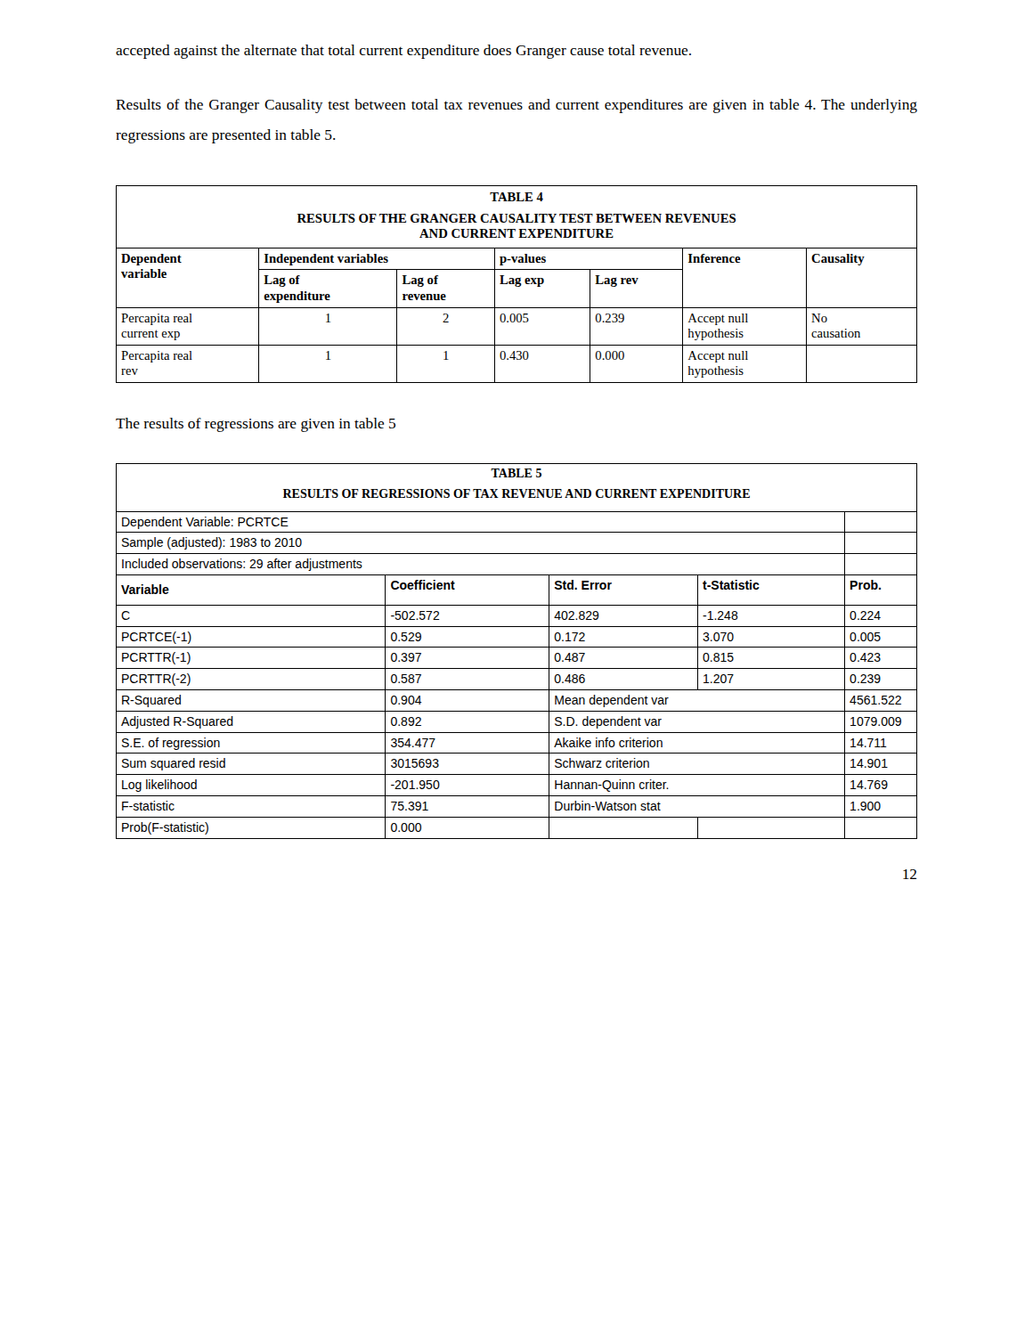accepted against the alternate that total current expenditure does Granger cause total revenue.
Results of the Granger Causality test between total tax revenues and current expenditures are given in table 4. The underlying regressions are presented in table 5.
| TABLE 4 |
| RESULTS OF THE GRANGER CAUSALITY TEST BETWEEN REVENUES AND CURRENT EXPENDITURE |
| Dependent variable | Independent variables | p-values | Inference | Causality |
| Lag of expenditure | Lag of revenue | Lag exp | Lag rev |
| Percapita real current exp | 1 | 2 | 0.005 | 0.239 | Accept null hypothesis | No causation |
| Percapita real rev | 1 | 1 | 0.430 | 0.000 | Accept null hypothesis | |
The results of regressions are given in table 5
| TABLE 5 |
| RESULTS OF REGRESSIONS OF TAX REVENUE AND CURRENT EXPENDITURE |
| Dependent Variable: PCRTCE | |
| Sample (adjusted): 1983 to 2010 | |
| Included observations: 29 after adjustments | |
| Variable | Coefficient | Std. Error | t-Statistic | Prob. |
| C | -502.572 | 402.829 | -1.248 | 0.224 |
| PCRTCE(-1) | 0.529 | 0.172 | 3.070 | 0.005 |
| PCRTTR(-1) | 0.397 | 0.487 | 0.815 | 0.423 |
| PCRTTR(-2) | 0.587 | 0.486 | 1.207 | 0.239 |
| R-Squared | 0.904 | Mean dependent var | 4561.522 |
| Adjusted R-Squared | 0.892 | S.D. dependent var | 1079.009 |
| S.E. of regression | 354.477 | Akaike info criterion | 14.711 |
| Sum squared resid | 3015693 | Schwarz criterion | 14.901 |
| Log likelihood | -201.950 | Hannan-Quinn criter. | 14.769 |
| F-statistic | 75.391 | Durbin-Watson stat | 1.900 |
| Prob(F-statistic) | 0.000 | | | |
12